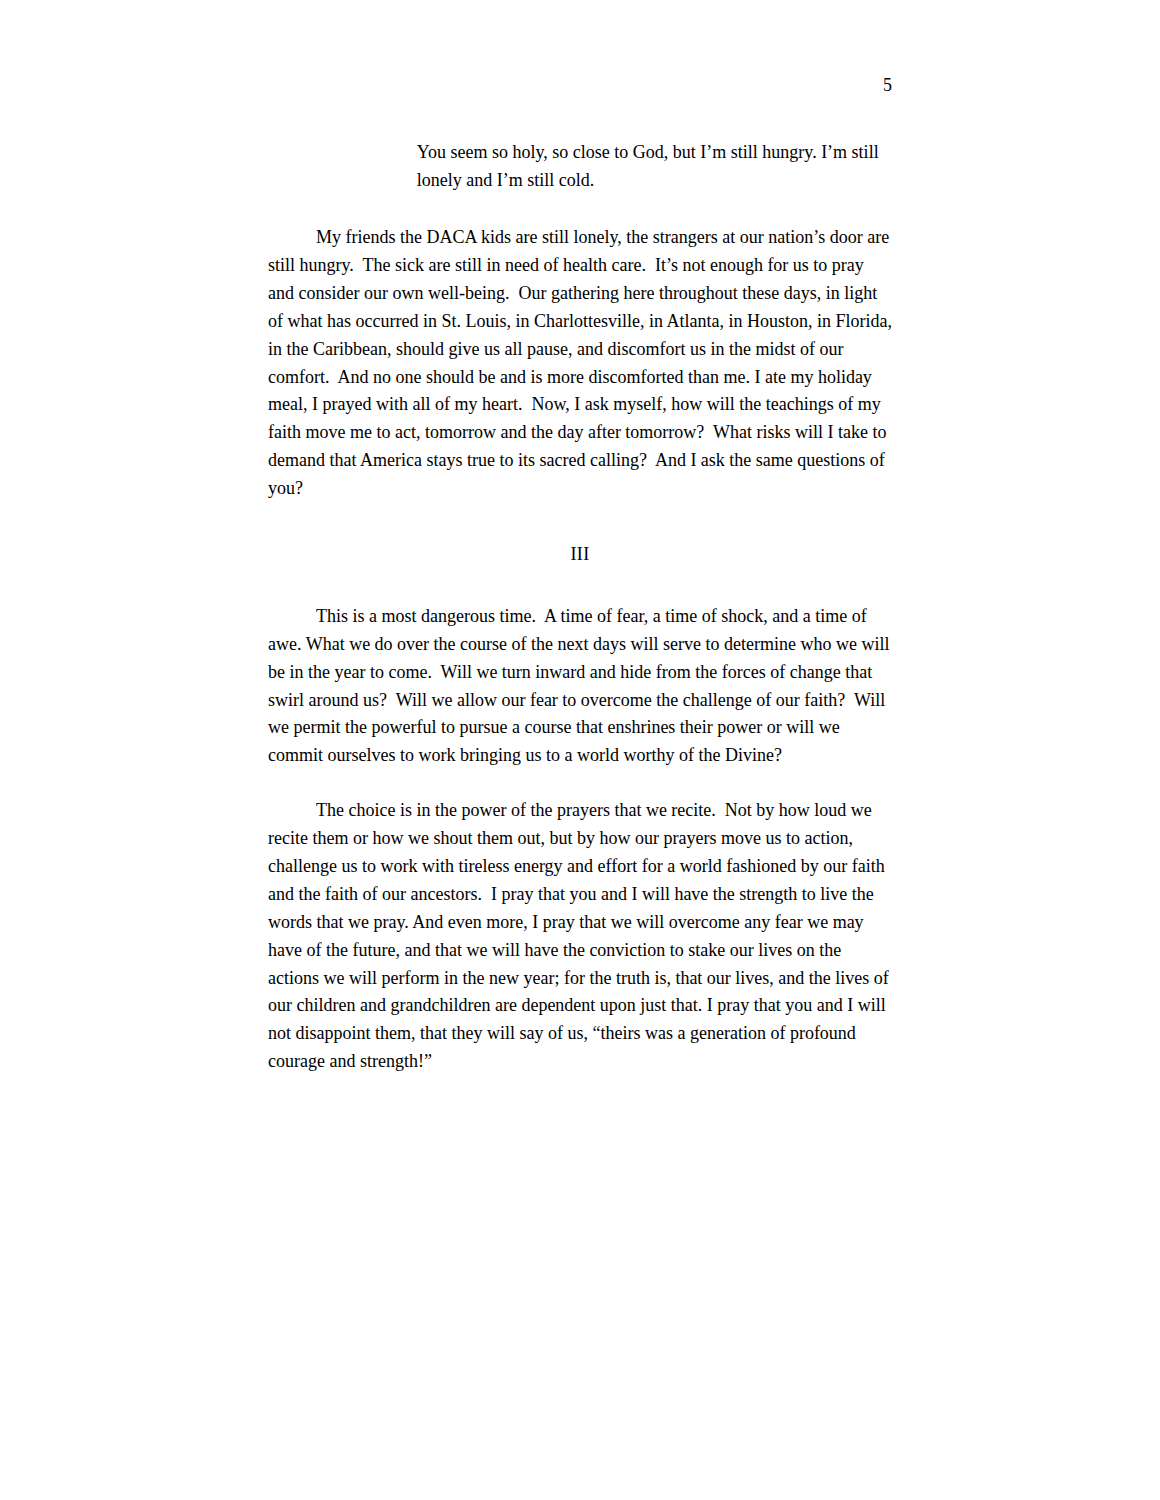5
You seem so holy, so close to God, but I’m still hungry. I’m still
lonely and I’m still cold.
My friends the DACA kids are still lonely, the strangers at our nation’s door are still hungry. The sick are still in need of health care. It’s not enough for us to pray and consider our own well-being. Our gathering here throughout these days, in light of what has occurred in St. Louis, in Charlottesville, in Atlanta, in Houston, in Florida, in the Caribbean, should give us all pause, and discomfort us in the midst of our comfort. And no one should be and is more discomforted than me. I ate my holiday meal, I prayed with all of my heart. Now, I ask myself, how will the teachings of my faith move me to act, tomorrow and the day after tomorrow? What risks will I take to demand that America stays true to its sacred calling? And I ask the same questions of you?
III
This is a most dangerous time. A time of fear, a time of shock, and a time of awe. What we do over the course of the next days will serve to determine who we will be in the year to come. Will we turn inward and hide from the forces of change that swirl around us? Will we allow our fear to overcome the challenge of our faith? Will we permit the powerful to pursue a course that enshrines their power or will we commit ourselves to work bringing us to a world worthy of the Divine?
The choice is in the power of the prayers that we recite. Not by how loud we recite them or how we shout them out, but by how our prayers move us to action, challenge us to work with tireless energy and effort for a world fashioned by our faith and the faith of our ancestors. I pray that you and I will have the strength to live the words that we pray. And even more, I pray that we will overcome any fear we may have of the future, and that we will have the conviction to stake our lives on the actions we will perform in the new year; for the truth is, that our lives, and the lives of our children and grandchildren are dependent upon just that. I pray that you and I will not disappoint them, that they will say of us, “theirs was a generation of profound courage and strength!”